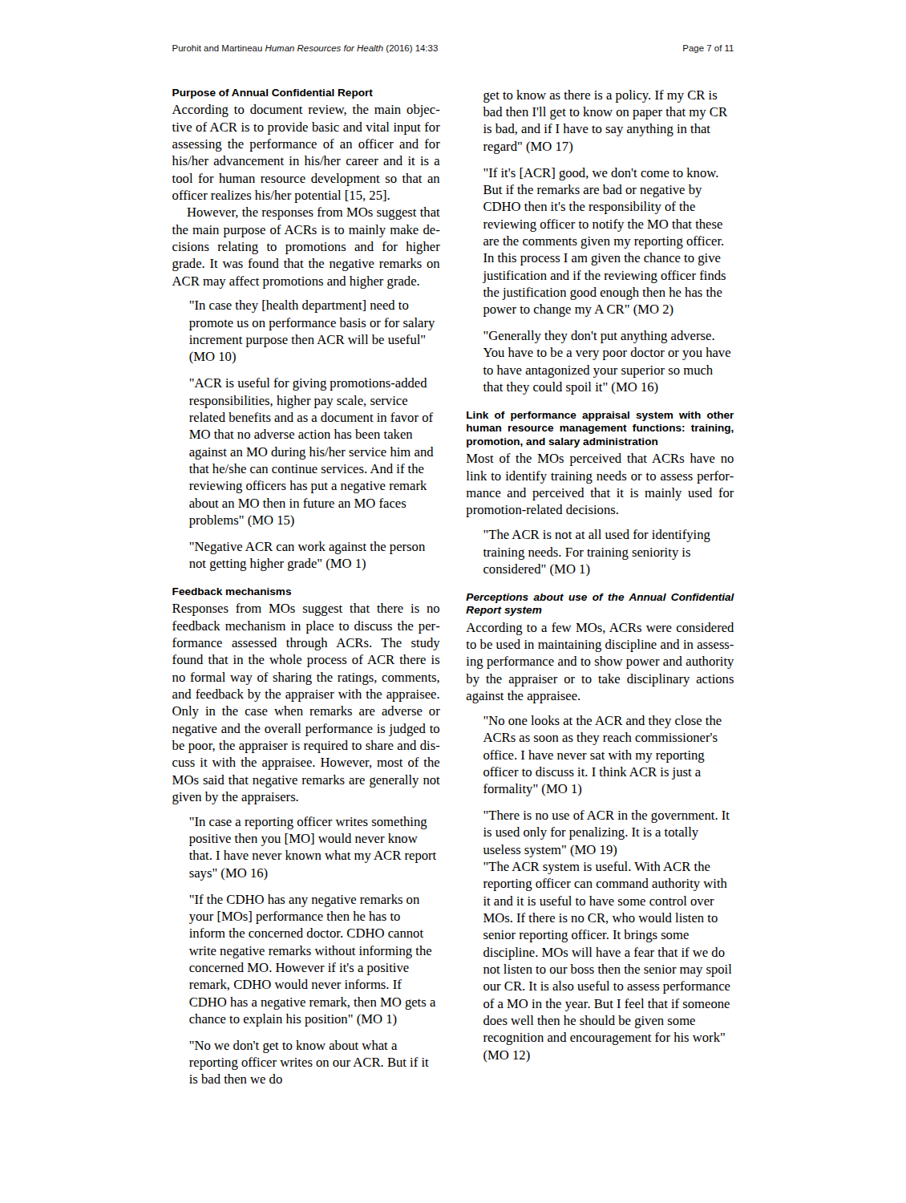Purohit and Martineau Human Resources for Health (2016) 14:33
Page 7 of 11
Purpose of Annual Confidential Report
According to document review, the main objective of ACR is to provide basic and vital input for assessing the performance of an officer and for his/her advancement in his/her career and it is a tool for human resource development so that an officer realizes his/her potential [15, 25].
However, the responses from MOs suggest that the main purpose of ACRs is to mainly make decisions relating to promotions and for higher grade. It was found that the negative remarks on ACR may affect promotions and higher grade.
"In case they [health department] need to promote us on performance basis or for salary increment purpose then ACR will be useful" (MO 10)
"ACR is useful for giving promotions-added responsibilities, higher pay scale, service related benefits and as a document in favor of MO that no adverse action has been taken against an MO during his/her service him and that he/she can continue services. And if the reviewing officers has put a negative remark about an MO then in future an MO faces problems" (MO 15)
"Negative ACR can work against the person not getting higher grade" (MO 1)
Feedback mechanisms
Responses from MOs suggest that there is no feedback mechanism in place to discuss the performance assessed through ACRs. The study found that in the whole process of ACR there is no formal way of sharing the ratings, comments, and feedback by the appraiser with the appraisee. Only in the case when remarks are adverse or negative and the overall performance is judged to be poor, the appraiser is required to share and discuss it with the appraisee. However, most of the MOs said that negative remarks are generally not given by the appraisers.
"In case a reporting officer writes something positive then you [MO] would never know that. I have never known what my ACR report says" (MO 16)
"If the CDHO has any negative remarks on your [MOs] performance then he has to inform the concerned doctor. CDHO cannot write negative remarks without informing the concerned MO. However if it's a positive remark, CDHO would never informs. If CDHO has a negative remark, then MO gets a chance to explain his position" (MO 1)
"No we don't get to know about what a reporting officer writes on our ACR. But if it is bad then we do
get to know as there is a policy. If my CR is bad then I'll get to know on paper that my CR is bad, and if I have to say anything in that regard" (MO 17)
"If it's [ACR] good, we don't come to know. But if the remarks are bad or negative by CDHO then it's the responsibility of the reviewing officer to notify the MO that these are the comments given my reporting officer. In this process I am given the chance to give justification and if the reviewing officer finds the justification good enough then he has the power to change my A CR" (MO 2)
"Generally they don't put anything adverse. You have to be a very poor doctor or you have to have antagonized your superior so much that they could spoil it" (MO 16)
Link of performance appraisal system with other human resource management functions: training, promotion, and salary administration
Most of the MOs perceived that ACRs have no link to identify training needs or to assess performance and perceived that it is mainly used for promotion-related decisions.
"The ACR is not at all used for identifying training needs. For training seniority is considered" (MO 1)
Perceptions about use of the Annual Confidential Report system
According to a few MOs, ACRs were considered to be used in maintaining discipline and in assessing performance and to show power and authority by the appraiser or to take disciplinary actions against the appraisee.
"No one looks at the ACR and they close the ACRs as soon as they reach commissioner's office. I have never sat with my reporting officer to discuss it. I think ACR is just a formality" (MO 1)
"There is no use of ACR in the government. It is used only for penalizing. It is a totally useless system" (MO 19)
"The ACR system is useful. With ACR the reporting officer can command authority with it and it is useful to have some control over MOs. If there is no CR, who would listen to senior reporting officer. It brings some discipline. MOs will have a fear that if we do not listen to our boss then the senior may spoil our CR. It is also useful to assess performance of a MO in the year. But I feel that if someone does well then he should be given some recognition and encouragement for his work" (MO 12)